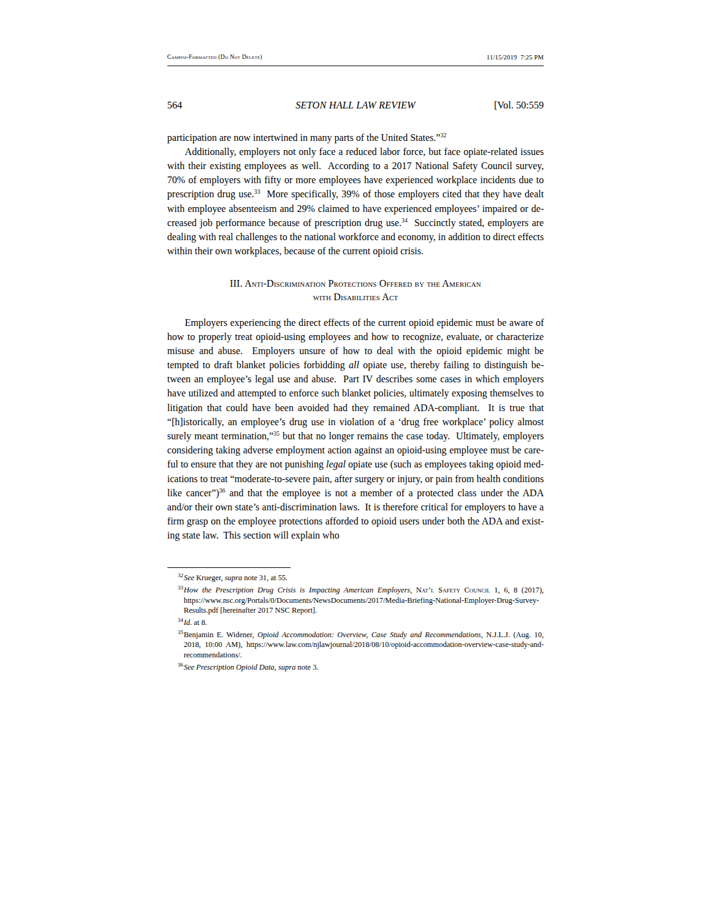Campisi-Formatted (Do Not Delete) 11/15/2019 7:25 PM
564 SETON HALL LAW REVIEW [Vol. 50:559
participation are now intertwined in many parts of the United States.”32
Additionally, employers not only face a reduced labor force, but face opiate-related issues with their existing employees as well. According to a 2017 National Safety Council survey, 70% of employers with fifty or more employees have experienced workplace incidents due to prescription drug use.33 More specifically, 39% of those employers cited that they have dealt with employee absenteeism and 29% claimed to have experienced employees’ impaired or decreased job performance because of prescription drug use.34 Succinctly stated, employers are dealing with real challenges to the national workforce and economy, in addition to direct effects within their own workplaces, because of the current opioid crisis.
III. Anti-Discrimination Protections Offered by the American
with Disabilities Act
Employers experiencing the direct effects of the current opioid epidemic must be aware of how to properly treat opioid-using employees and how to recognize, evaluate, or characterize misuse and abuse. Employers unsure of how to deal with the opioid epidemic might be tempted to draft blanket policies forbidding all opiate use, thereby failing to distinguish between an employee’s legal use and abuse. Part IV describes some cases in which employers have utilized and attempted to enforce such blanket policies, ultimately exposing themselves to litigation that could have been avoided had they remained ADA-compliant. It is true that “[h]istorically, an employee’s drug use in violation of a ‘drug free workplace’ policy almost surely meant termination,”35 but that no longer remains the case today. Ultimately, employers considering taking adverse employment action against an opioid-using employee must be careful to ensure that they are not punishing legal opiate use (such as employees taking opioid medications to treat “moderate-to-severe pain, after surgery or injury, or pain from health conditions like cancer”)36 and that the employee is not a member of a protected class under the ADA and/or their own state’s anti-discrimination laws. It is therefore critical for employers to have a firm grasp on the employee protections afforded to opioid users under both the ADA and existing state law. This section will explain who
32
See Krueger, supra note 31, at 55.
33
How the Prescription Drug Crisis is Impacting American Employers, Nat’l Safety Council 1, 6, 8 (2017), https://www.nsc.org/Portals/0/Documents/NewsDocuments/2017/Media-Briefing-National-Employer-Drug-Survey-Results.pdf [hereinafter 2017 NSC Report].
34
Id. at 8.
35
Benjamin E. Widener, Opioid Accommodation: Overview, Case Study and Recommendations, N.J.L.J. (Aug. 10, 2018, 10:00 AM), https://www.law.com/njlawjournal/2018/08/10/opioid-accommodation-overview-case-study-and-recommendations/.
36
See Prescription Opioid Data, supra note 3.